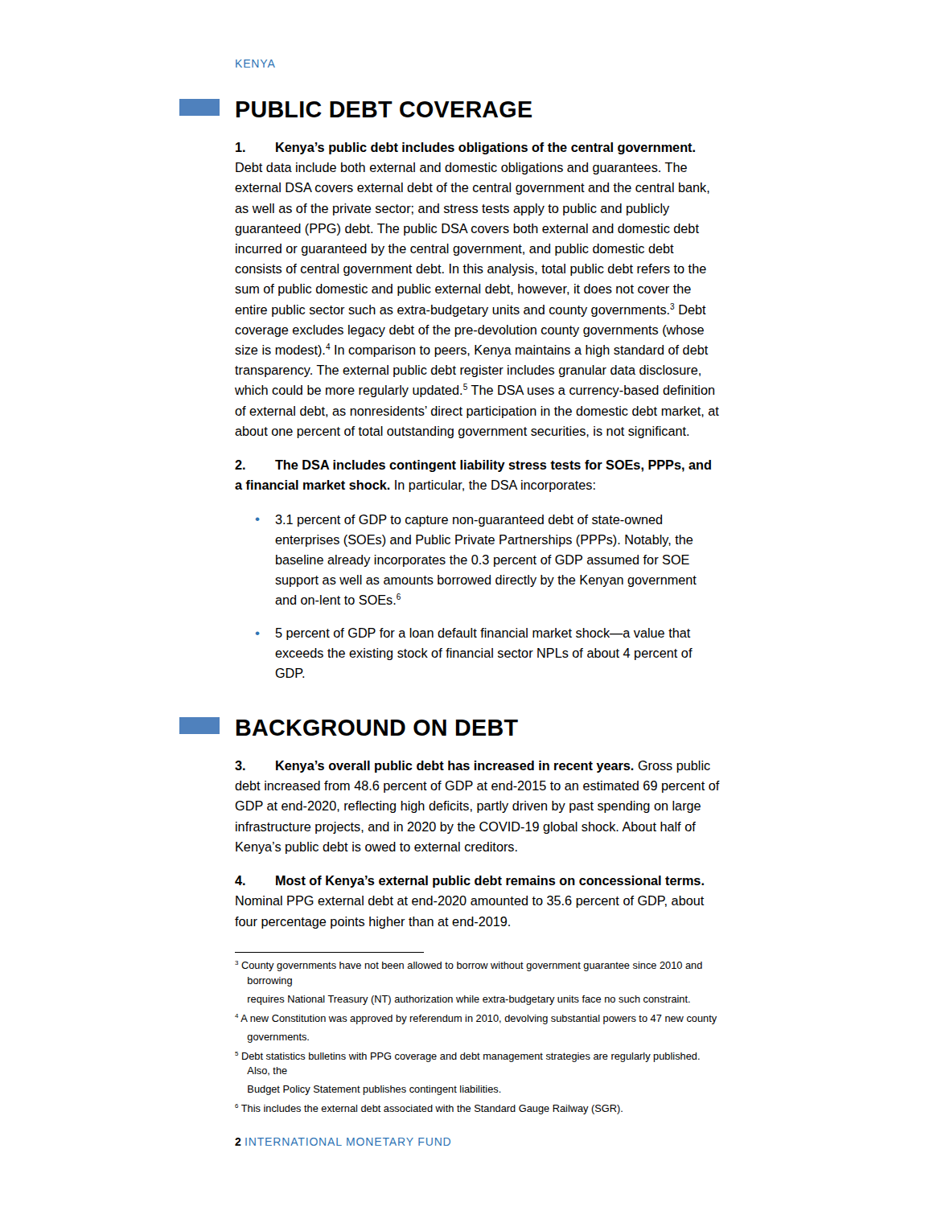KENYA
PUBLIC DEBT COVERAGE
1. Kenya’s public debt includes obligations of the central government. Debt data include both external and domestic obligations and guarantees. The external DSA covers external debt of the central government and the central bank, as well as of the private sector; and stress tests apply to public and publicly guaranteed (PPG) debt. The public DSA covers both external and domestic debt incurred or guaranteed by the central government, and public domestic debt consists of central government debt. In this analysis, total public debt refers to the sum of public domestic and public external debt, however, it does not cover the entire public sector such as extra-budgetary units and county governments.3 Debt coverage excludes legacy debt of the pre-devolution county governments (whose size is modest).4 In comparison to peers, Kenya maintains a high standard of debt transparency. The external public debt register includes granular data disclosure, which could be more regularly updated.5 The DSA uses a currency-based definition of external debt, as nonresidents’ direct participation in the domestic debt market, at about one percent of total outstanding government securities, is not significant.
2. The DSA includes contingent liability stress tests for SOEs, PPPs, and a financial market shock. In particular, the DSA incorporates:
3.1 percent of GDP to capture non-guaranteed debt of state-owned enterprises (SOEs) and Public Private Partnerships (PPPs). Notably, the baseline already incorporates the 0.3 percent of GDP assumed for SOE support as well as amounts borrowed directly by the Kenyan government and on-lent to SOEs.6
5 percent of GDP for a loan default financial market shock—a value that exceeds the existing stock of financial sector NPLs of about 4 percent of GDP.
BACKGROUND ON DEBT
3. Kenya’s overall public debt has increased in recent years. Gross public debt increased from 48.6 percent of GDP at end-2015 to an estimated 69 percent of GDP at end-2020, reflecting high deficits, partly driven by past spending on large infrastructure projects, and in 2020 by the COVID-19 global shock. About half of Kenya’s public debt is owed to external creditors.
4. Most of Kenya’s external public debt remains on concessional terms. Nominal PPG external debt at end-2020 amounted to 35.6 percent of GDP, about four percentage points higher than at end-2019.
3 County governments have not been allowed to borrow without government guarantee since 2010 and borrowing
requires National Treasury (NT) authorization while extra-budgetary units face no such constraint.
4 A new Constitution was approved by referendum in 2010, devolving substantial powers to 47 new county
governments.
5 Debt statistics bulletins with PPG coverage and debt management strategies are regularly published. Also, the
Budget Policy Statement publishes contingent liabilities.
6 This includes the external debt associated with the Standard Gauge Railway (SGR).
2 INTERNATIONAL MONETARY FUND